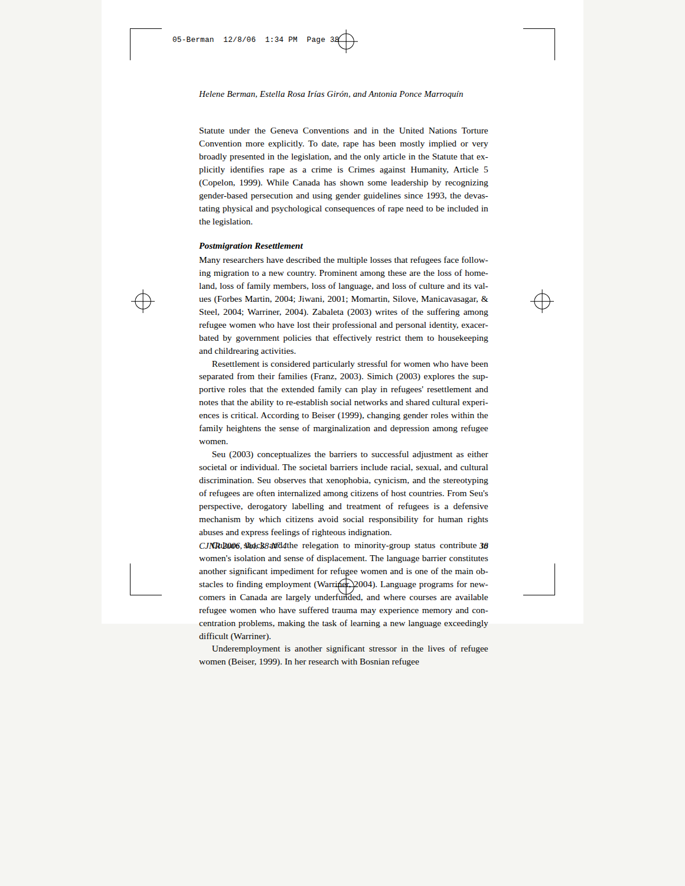05-Berman 12/8/06 1:34 PM Page 38
Helene Berman, Estella Rosa Irías Girón, and Antonia Ponce Marroquín
Statute under the Geneva Conventions and in the United Nations Torture Convention more explicitly. To date, rape has been mostly implied or very broadly presented in the legislation, and the only article in the Statute that explicitly identifies rape as a crime is Crimes against Humanity, Article 5 (Copelon, 1999). While Canada has shown some leadership by recognizing gender-based persecution and using gender guidelines since 1993, the devastating physical and psychological consequences of rape need to be included in the legislation.
Postmigration Resettlement
Many researchers have described the multiple losses that refugees face following migration to a new country. Prominent among these are the loss of homeland, loss of family members, loss of language, and loss of culture and its values (Forbes Martin, 2004; Jiwani, 2001; Momartin, Silove, Manicavasagar, & Steel, 2004; Warriner, 2004). Zabaleta (2003) writes of the suffering among refugee women who have lost their professional and personal identity, exacerbated by government policies that effectively restrict them to housekeeping and childrearing activities.
Resettlement is considered particularly stressful for women who have been separated from their families (Franz, 2003). Simich (2003) explores the supportive roles that the extended family can play in refugees' resettlement and notes that the ability to re-establish social networks and shared cultural experiences is critical. According to Beiser (1999), changing gender roles within the family heightens the sense of marginalization and depression among refugee women.
Seu (2003) conceptualizes the barriers to successful adjustment as either societal or individual. The societal barriers include racial, sexual, and cultural discrimination. Seu observes that xenophobia, cynicism, and the stereotyping of refugees are often internalized among citizens of host countries. From Seu's perspective, derogatory labelling and treatment of refugees is a defensive mechanism by which citizens avoid social responsibility for human rights abuses and express feelings of righteous indignation.
Culture shock and the relegation to minority-group status contribute to women's isolation and sense of displacement. The language barrier constitutes another significant impediment for refugee women and is one of the main obstacles to finding employment (Warriner, 2004). Language programs for newcomers in Canada are largely underfunded, and where courses are available refugee women who have suffered trauma may experience memory and concentration problems, making the task of learning a new language exceedingly difficult (Warriner).
Underemployment is another significant stressor in the lives of refugee women (Beiser, 1999). In her research with Bosnian refugee
CJNR 2006, Vol. 38 No 4 38